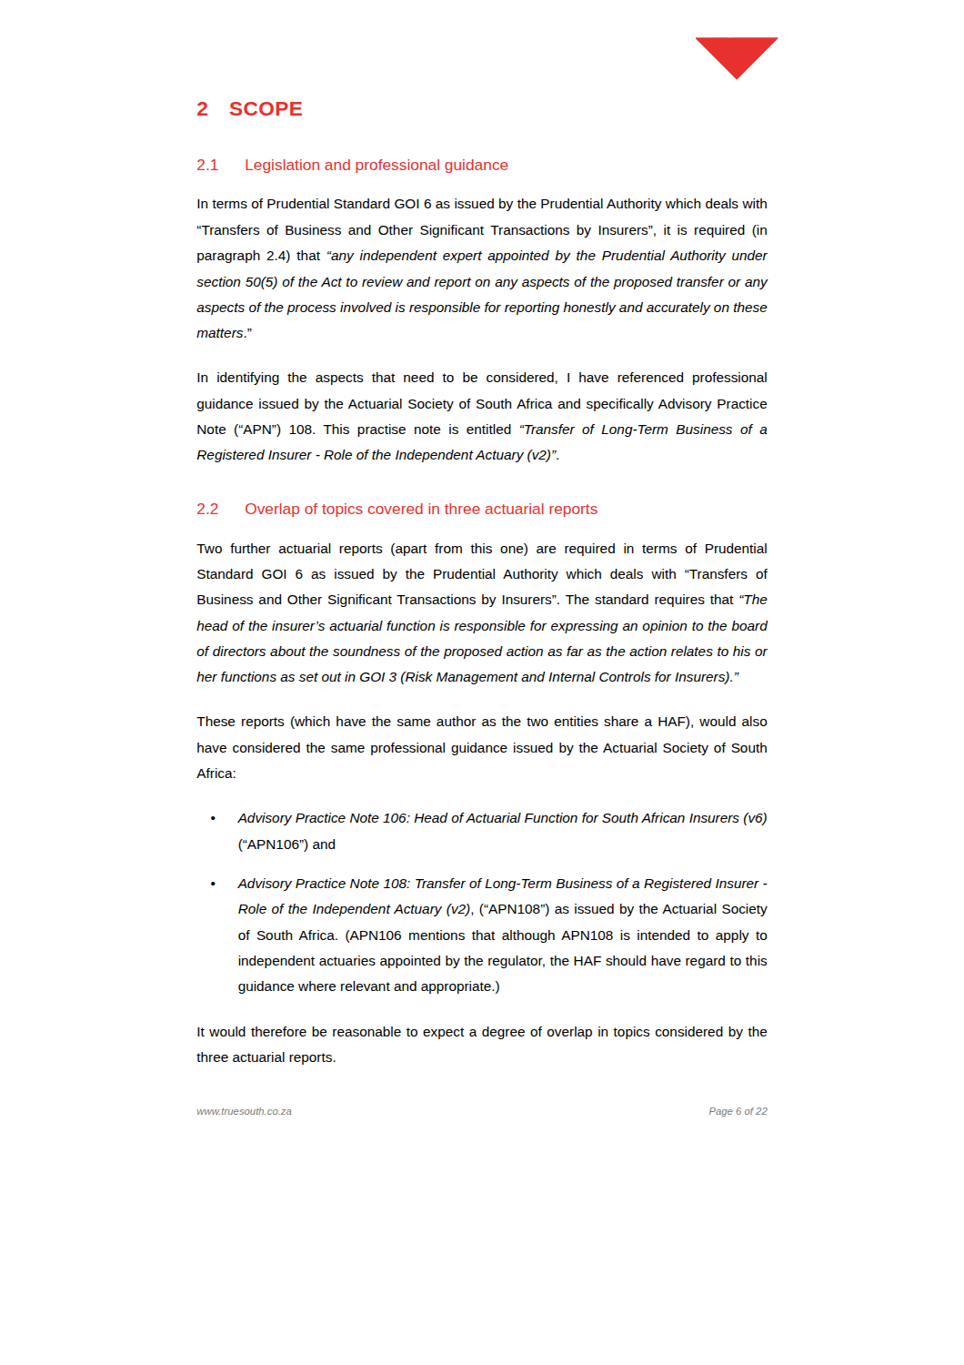2 SCOPE
2.1 Legislation and professional guidance
In terms of Prudential Standard GOI 6 as issued by the Prudential Authority which deals with “Transfers of Business and Other Significant Transactions by Insurers”, it is required (in paragraph 2.4) that “any independent expert appointed by the Prudential Authority under section 50(5) of the Act to review and report on any aspects of the proposed transfer or any aspects of the process involved is responsible for reporting honestly and accurately on these matters.”
In identifying the aspects that need to be considered, I have referenced professional guidance issued by the Actuarial Society of South Africa and specifically Advisory Practice Note (“APN”) 108. This practise note is entitled “Transfer of Long-Term Business of a Registered Insurer - Role of the Independent Actuary (v2)”.
2.2 Overlap of topics covered in three actuarial reports
Two further actuarial reports (apart from this one) are required in terms of Prudential Standard GOI 6 as issued by the Prudential Authority which deals with “Transfers of Business and Other Significant Transactions by Insurers”. The standard requires that “The head of the insurer’s actuarial function is responsible for expressing an opinion to the board of directors about the soundness of the proposed action as far as the action relates to his or her functions as set out in GOI 3 (Risk Management and Internal Controls for Insurers).”
These reports (which have the same author as the two entities share a HAF), would also have considered the same professional guidance issued by the Actuarial Society of South Africa:
Advisory Practice Note 106: Head of Actuarial Function for South African Insurers (v6) (“APN106”) and
Advisory Practice Note 108: Transfer of Long-Term Business of a Registered Insurer - Role of the Independent Actuary (v2), (“APN108”) as issued by the Actuarial Society of South Africa. (APN106 mentions that although APN108 is intended to apply to independent actuaries appointed by the regulator, the HAF should have regard to this guidance where relevant and appropriate.)
It would therefore be reasonable to expect a degree of overlap in topics considered by the three actuarial reports.
www.truesouth.co.za Page 6 of 22